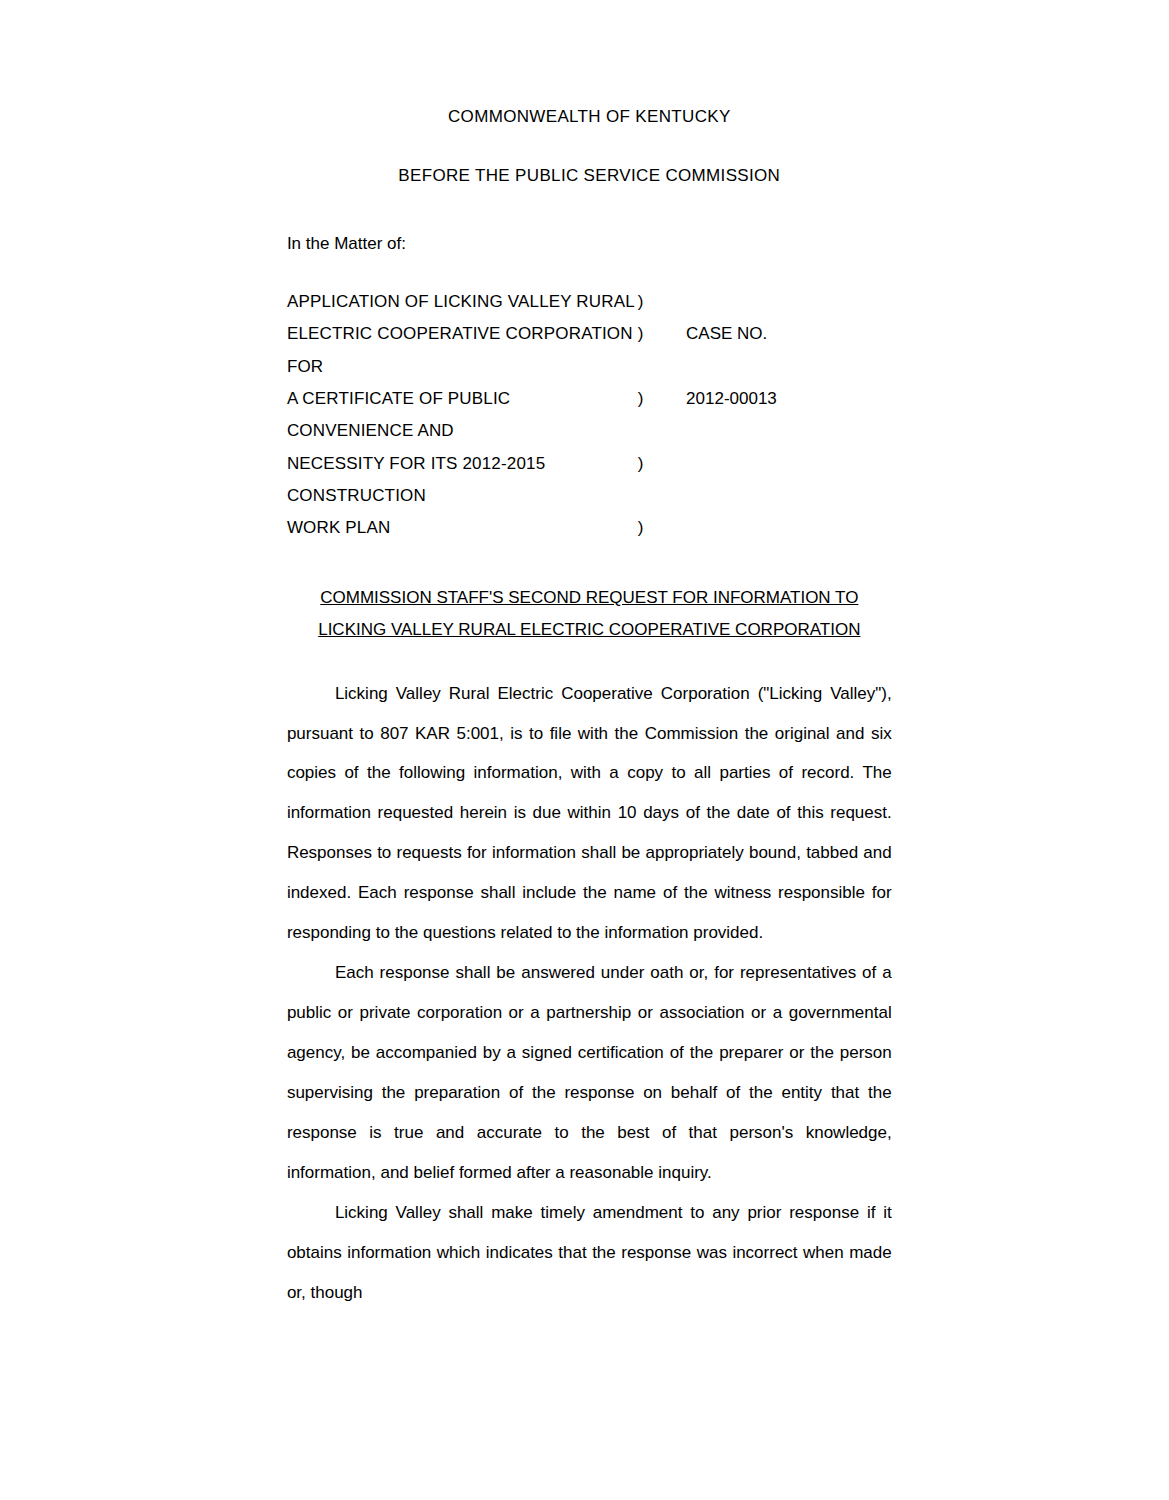COMMONWEALTH OF KENTUCKY
BEFORE THE PUBLIC SERVICE COMMISSION
In the Matter of:
| APPLICATION OF LICKING VALLEY RURAL | ) | |
| ELECTRIC COOPERATIVE CORPORATION FOR | ) | CASE NO. |
| A CERTIFICATE OF PUBLIC CONVENIENCE AND | ) | 2012-00013 |
| NECESSITY FOR ITS 2012-2015 CONSTRUCTION | ) | |
| WORK PLAN | ) | |
COMMISSION STAFF'S SECOND REQUEST FOR INFORMATION TO
LICKING VALLEY RURAL ELECTRIC COOPERATIVE CORPORATION
Licking Valley Rural Electric Cooperative Corporation ("Licking Valley"), pursuant to 807 KAR 5:001, is to file with the Commission the original and six copies of the following information, with a copy to all parties of record. The information requested herein is due within 10 days of the date of this request. Responses to requests for information shall be appropriately bound, tabbed and indexed. Each response shall include the name of the witness responsible for responding to the questions related to the information provided.
Each response shall be answered under oath or, for representatives of a public or private corporation or a partnership or association or a governmental agency, be accompanied by a signed certification of the preparer or the person supervising the preparation of the response on behalf of the entity that the response is true and accurate to the best of that person's knowledge, information, and belief formed after a reasonable inquiry.
Licking Valley shall make timely amendment to any prior response if it obtains information which indicates that the response was incorrect when made or, though